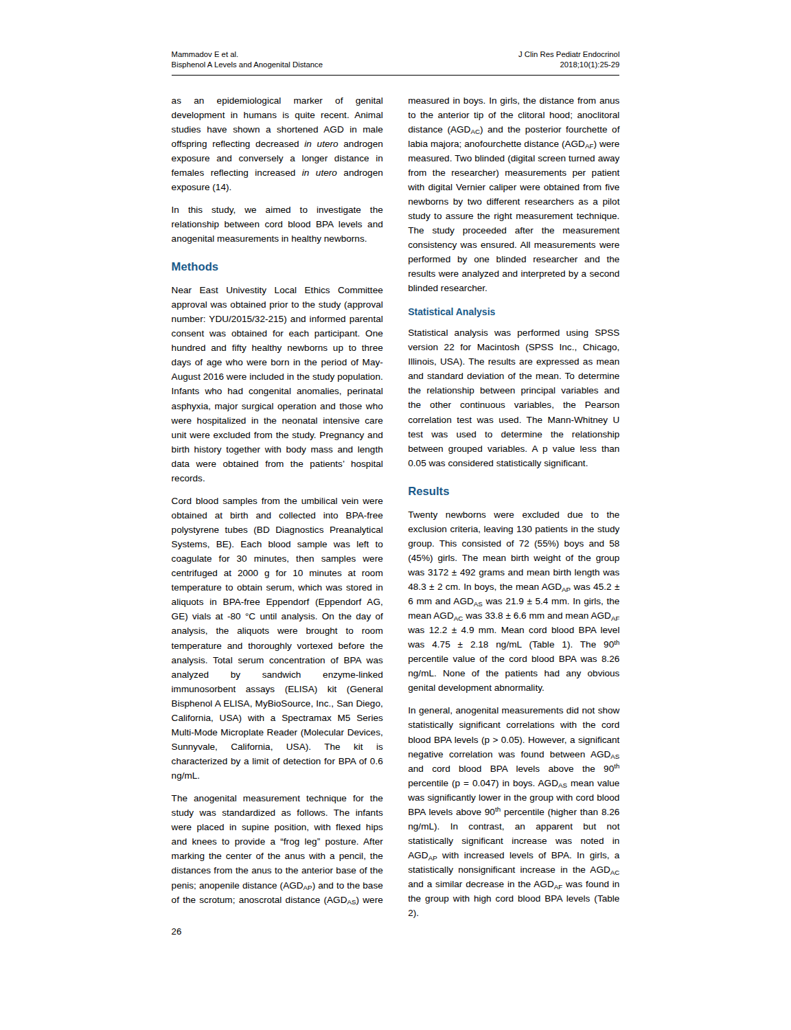Mammadov E et al. Bisphenol A Levels and Anogenital Distance
J Clin Res Pediatr Endocrinol 2018;10(1):25-29
as an epidemiological marker of genital development in humans is quite recent. Animal studies have shown a shortened AGD in male offspring reflecting decreased in utero androgen exposure and conversely a longer distance in females reflecting increased in utero androgen exposure (14).
In this study, we aimed to investigate the relationship between cord blood BPA levels and anogenital measurements in healthy newborns.
Methods
Near East Univestity Local Ethics Committee approval was obtained prior to the study (approval number: YDU/2015/32-215) and informed parental consent was obtained for each participant. One hundred and fifty healthy newborns up to three days of age who were born in the period of May-August 2016 were included in the study population. Infants who had congenital anomalies, perinatal asphyxia, major surgical operation and those who were hospitalized in the neonatal intensive care unit were excluded from the study. Pregnancy and birth history together with body mass and length data were obtained from the patients’ hospital records.
Cord blood samples from the umbilical vein were obtained at birth and collected into BPA-free polystyrene tubes (BD Diagnostics Preanalytical Systems, BE). Each blood sample was left to coagulate for 30 minutes, then samples were centrifuged at 2000 g for 10 minutes at room temperature to obtain serum, which was stored in aliquots in BPA-free Eppendorf (Eppendorf AG, GE) vials at -80 °C until analysis. On the day of analysis, the aliquots were brought to room temperature and thoroughly vortexed before the analysis. Total serum concentration of BPA was analyzed by sandwich enzyme-linked immunosorbent assays (ELISA) kit (General Bisphenol A ELISA, MyBioSource, Inc., San Diego, California, USA) with a Spectramax M5 Series Multi-Mode Microplate Reader (Molecular Devices, Sunnyvale, California, USA). The kit is characterized by a limit of detection for BPA of 0.6 ng/mL.
The anogenital measurement technique for the study was standardized as follows. The infants were placed in supine position, with flexed hips and knees to provide a “frog leg” posture. After marking the center of the anus with a pencil, the distances from the anus to the anterior base of the penis; anopenile distance (AGDAP) and to the base of the scrotum; anoscrotal distance (AGDAS) were measured in boys. In girls, the distance from anus to the anterior tip of the clitoral hood; anoclitoral distance (AGDAC) and the posterior fourchette of labia majora; anofourchette distance (AGDAF) were measured. Two blinded (digital screen turned away from the researcher) measurements per patient with digital Vernier caliper were obtained from five newborns by two different researchers as a pilot study to assure the right measurement technique. The study proceeded after the measurement consistency was ensured. All measurements were performed by one blinded researcher and the results were analyzed and interpreted by a second blinded researcher.
Statistical Analysis
Statistical analysis was performed using SPSS version 22 for Macintosh (SPSS Inc., Chicago, Illinois, USA). The results are expressed as mean and standard deviation of the mean. To determine the relationship between principal variables and the other continuous variables, the Pearson correlation test was used. The Mann-Whitney U test was used to determine the relationship between grouped variables. A p value less than 0.05 was considered statistically significant.
Results
Twenty newborns were excluded due to the exclusion criteria, leaving 130 patients in the study group. This consisted of 72 (55%) boys and 58 (45%) girls. The mean birth weight of the group was 3172 ± 492 grams and mean birth length was 48.3 ± 2 cm. In boys, the mean AGDAP was 45.2 ± 6 mm and AGDAS was 21.9 ± 5.4 mm. In girls, the mean AGDAC was 33.8 ± 6.6 mm and mean AGDAF was 12.2 ± 4.9 mm. Mean cord blood BPA level was 4.75 ± 2.18 ng/mL (Table 1). The 90th percentile value of the cord blood BPA was 8.26 ng/mL. None of the patients had any obvious genital development abnormality.
In general, anogenital measurements did not show statistically significant correlations with the cord blood BPA levels (p > 0.05). However, a significant negative correlation was found between AGDAS and cord blood BPA levels above the 90th percentile (p = 0.047) in boys. AGDAS mean value was significantly lower in the group with cord blood BPA levels above 90th percentile (higher than 8.26 ng/mL). In contrast, an apparent but not statistically significant increase was noted in AGDAP with increased levels of BPA. In girls, a statistically nonsignificant increase in the AGDAC and a similar decrease in the AGDAF was found in the group with high cord blood BPA levels (Table 2).
26